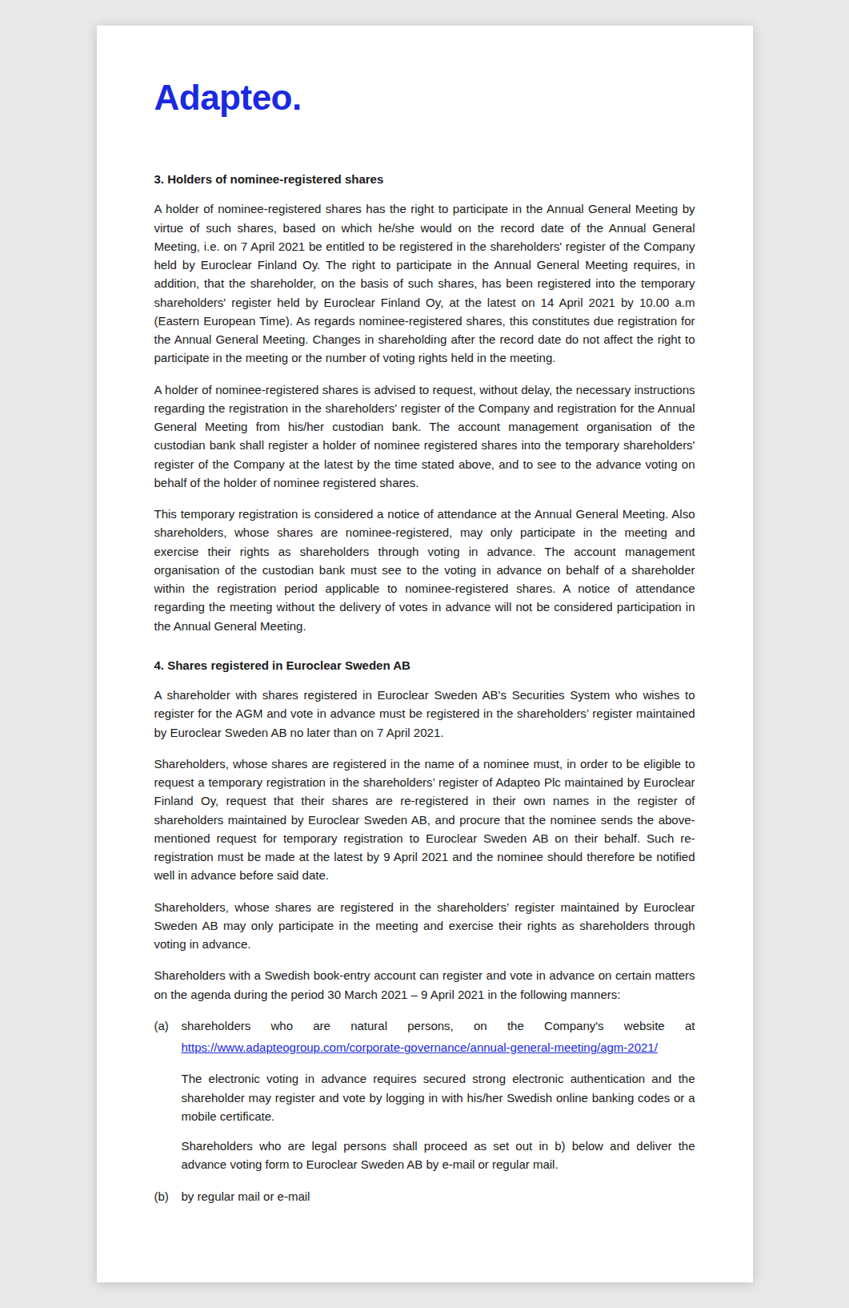Adapteo.
3. Holders of nominee-registered shares
A holder of nominee-registered shares has the right to participate in the Annual General Meeting by virtue of such shares, based on which he/she would on the record date of the Annual General Meeting, i.e. on 7 April 2021 be entitled to be registered in the shareholders' register of the Company held by Euroclear Finland Oy. The right to participate in the Annual General Meeting requires, in addition, that the shareholder, on the basis of such shares, has been registered into the temporary shareholders' register held by Euroclear Finland Oy, at the latest on 14 April 2021 by 10.00 a.m (Eastern European Time). As regards nominee-registered shares, this constitutes due registration for the Annual General Meeting. Changes in shareholding after the record date do not affect the right to participate in the meeting or the number of voting rights held in the meeting.
A holder of nominee-registered shares is advised to request, without delay, the necessary instructions regarding the registration in the shareholders' register of the Company and registration for the Annual General Meeting from his/her custodian bank. The account management organisation of the custodian bank shall register a holder of nominee registered shares into the temporary shareholders' register of the Company at the latest by the time stated above, and to see to the advance voting on behalf of the holder of nominee registered shares.
This temporary registration is considered a notice of attendance at the Annual General Meeting. Also shareholders, whose shares are nominee-registered, may only participate in the meeting and exercise their rights as shareholders through voting in advance. The account management organisation of the custodian bank must see to the voting in advance on behalf of a shareholder within the registration period applicable to nominee-registered shares. A notice of attendance regarding the meeting without the delivery of votes in advance will not be considered participation in the Annual General Meeting.
4. Shares registered in Euroclear Sweden AB
A shareholder with shares registered in Euroclear Sweden AB's Securities System who wishes to register for the AGM and vote in advance must be registered in the shareholders’ register maintained by Euroclear Sweden AB no later than on 7 April 2021.
Shareholders, whose shares are registered in the name of a nominee must, in order to be eligible to request a temporary registration in the shareholders’ register of Adapteo Plc maintained by Euroclear Finland Oy, request that their shares are re-registered in their own names in the register of shareholders maintained by Euroclear Sweden AB, and procure that the nominee sends the above-mentioned request for temporary registration to Euroclear Sweden AB on their behalf. Such re-registration must be made at the latest by 9 April 2021 and the nominee should therefore be notified well in advance before said date.
Shareholders, whose shares are registered in the shareholders’ register maintained by Euroclear Sweden AB may only participate in the meeting and exercise their rights as shareholders through voting in advance.
Shareholders with a Swedish book-entry account can register and vote in advance on certain matters on the agenda during the period 30 March 2021 – 9 April 2021 in the following manners:
shareholders who are natural persons, on the Company's website at
https://www.adapteogroup.com/corporate-governance/annual-general-meeting/agm-2021/
The electronic voting in advance requires secured strong electronic authentication and the shareholder may register and vote by logging in with his/her Swedish online banking codes or a mobile certificate.
Shareholders who are legal persons shall proceed as set out in b) below and deliver the advance voting form to Euroclear Sweden AB by e-mail or regular mail.
by regular mail or e-mail